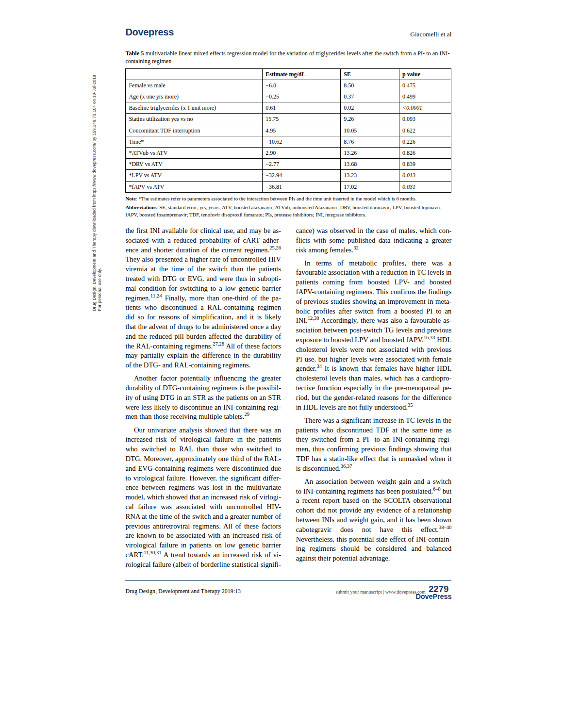Drug Design, Development and Therapy downloaded from https://www.dovepress.com/ by 159.149.73.104 on 10-Jul-2019
For personal use only.
Dovepress
Giacomelli et al
Table 5 multivariable linear mixed effects regression model for the variation of triglycerides levels after the switch from a PI- to an INI-containing regimen
| | Estimate mg/dL | SE | p value |
| --- | --- | --- | --- |
| Female vs male | −6.0 | 8.50 | 0.475 |
| Age (x one yrs more) | −0.25 | 0.37 | 0.499 |
| Baseline triglycerides (x 1 unit more) | 0.61 | 0.02 | <0.0001 |
| Statins utilization yes vs no | 15.75 | 9.26 | 0.093 |
| Concomitant TDF interruption | 4.95 | 10.05 | 0.622 |
| Time* | −10.62 | 8.76 | 0.226 |
| *ATVub vs ATV | 2.90 | 13.26 | 0.826 |
| *DRV vs ATV | −2.77 | 13.68 | 0.839 |
| *LPV vs ATV | −32.94 | 13.23 | 0.013 |
| *fAPV vs ATV | −36.81 | 17.02 | 0.031 |
Note: *The estimates refer to parameters associated to the interaction between PIs and the time unit inserted in the model which is 6 months.
Abbreviations: SE, standard error; yrs, years; ATV, boosted atazanavir; ATVub, unboosted Atazanavir; DRV, boosted darunavir; LPV, boosted lopinavir; fAPV, boosted fosamprenavir; TDF, tenofovir disoproxil fumarato; PIs, protease inhibitors; INI, integrase inhibitors.
the first INI available for clinical use, and may be associated with a reduced probability of cART adherence and shorter duration of the current regimen.25,26 They also presented a higher rate of uncontrolled HIV viremia at the time of the switch than the patients treated with DTG or EVG, and were thus in suboptimal condition for switching to a low genetic barrier regimen.11,24 Finally, more than one-third of the patients who discontinued a RAL-containing regimen did so for reasons of simplification, and it is likely that the advent of drugs to be administered once a day and the reduced pill burden affected the durability of the RAL-containing regimens.27,28 All of these factors may partially explain the difference in the durability of the DTG- and RAL-containing regimens.
Another factor potentially influencing the greater durability of DTG-containing regimens is the possibility of using DTG in an STR as the patients on an STR were less likely to discontinue an INI-containing regimen than those receiving multiple tablets.29
Our univariate analysis showed that there was an increased risk of virological failure in the patients who switched to RAL than those who switched to DTG. Moreover, approximately one third of the RAL- and EVG-containing regimens were discontinued due to virological failure. However, the significant difference between regimens was lost in the multivariate model, which showed that an increased risk of virlogical failure was associated with uncontrolled HIV-RNA at the time of the switch and a greater number of previous antiretroviral regimens. All of these factors are known to be associated with an increased risk of virological failure in patients on low genetic barrier cART.11,30,31 A trend towards an increased risk of virological failure (albeit of borderline statistical significance) was observed in the case of males, which conflicts with some published data indicating a greater risk among females.32
In terms of metabolic profiles, there was a favourable association with a reduction in TC levels in patients coming from boosted LPV- and boosted fAPV-containing regimens. This confirms the findings of previous studies showing an improvement in metabolic profiles after switch from a boosted PI to an INI.12,30 Accordingly, there was also a favourable association between post-switch TG levels and previous exposure to boosted LPV and boosted fAPV.16,33 HDL cholesterol levels were not associated with previous PI use, but higher levels were associated with female gender.34 It is known that females have higher HDL cholesterol levels than males, which has a cardioprotective function especially in the pre-menopausal period, but the gender-related reasons for the difference in HDL levels are not fully understood.35
There was a significant increase in TC levels in the patients who discontinued TDF at the same time as they switched from a PI- to an INI-containing regimen, thus confirming previous findings showing that TDF has a statin-like effect that is unmasked when it is discontinued.36,37
An association between weight gain and a switch to INI-containing regimens has been postulated,6–8 but a recent report based on the SCOLTA observational cohort did not provide any evidence of a relationship between INIs and weight gain, and it has been shown cabotegravir does not have this effect.38–40 Nevertheless, this potential side effect of INI-containing regimens should be considered and balanced against their potential advantage.
Drug Design, Development and Therapy 2019:13
submit your manuscript | www.dovepress.com
2279
DovePress